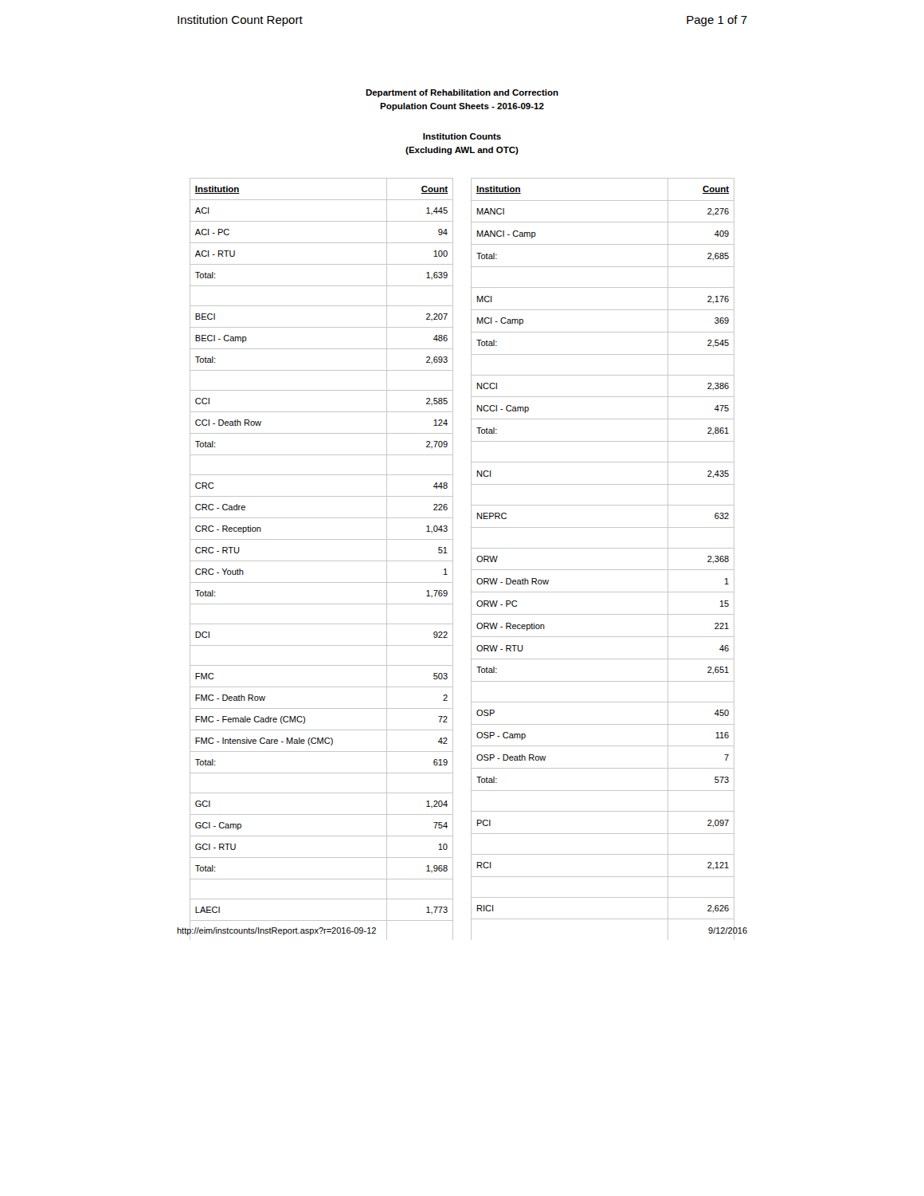Institution Count Report
Page 1 of 7
Department of Rehabilitation and Correction
Population Count Sheets - 2016-09-12
Institution Counts
(Excluding AWL and OTC)
| Institution | Count |
| --- | --- |
| ACI | 1,445 |
| ACI - PC | 94 |
| ACI - RTU | 100 |
| Total: | 1,639 |
| BECI | 2,207 |
| BECI - Camp | 486 |
| Total: | 2,693 |
| CCI | 2,585 |
| CCI - Death Row | 124 |
| Total: | 2,709 |
| CRC | 448 |
| CRC - Cadre | 226 |
| CRC - Reception | 1,043 |
| CRC - RTU | 51 |
| CRC - Youth | 1 |
| Total: | 1,769 |
| DCI | 922 |
| FMC | 503 |
| FMC - Death Row | 2 |
| FMC - Female Cadre (CMC) | 72 |
| FMC - Intensive Care - Male (CMC) | 42 |
| Total: | 619 |
| GCI | 1,204 |
| GCI - Camp | 754 |
| GCI - RTU | 10 |
| Total: | 1,968 |
| LAECI | 1,773 |
| Institution | Count |
| --- | --- |
| MANCI | 2,276 |
| MANCI - Camp | 409 |
| Total: | 2,685 |
| MCI | 2,176 |
| MCI - Camp | 369 |
| Total: | 2,545 |
| NCCI | 2,386 |
| NCCI - Camp | 475 |
| Total: | 2,861 |
| NCI | 2,435 |
| NEPRC | 632 |
| ORW | 2,368 |
| ORW - Death Row | 1 |
| ORW - PC | 15 |
| ORW - Reception | 221 |
| ORW - RTU | 46 |
| Total: | 2,651 |
| OSP | 450 |
| OSP - Camp | 116 |
| OSP - Death Row | 7 |
| Total: | 573 |
| PCI | 2,097 |
| RCI | 2,121 |
| RICI | 2,626 |
http://eim/instcounts/InstReport.aspx?r=2016-09-12
9/12/2016